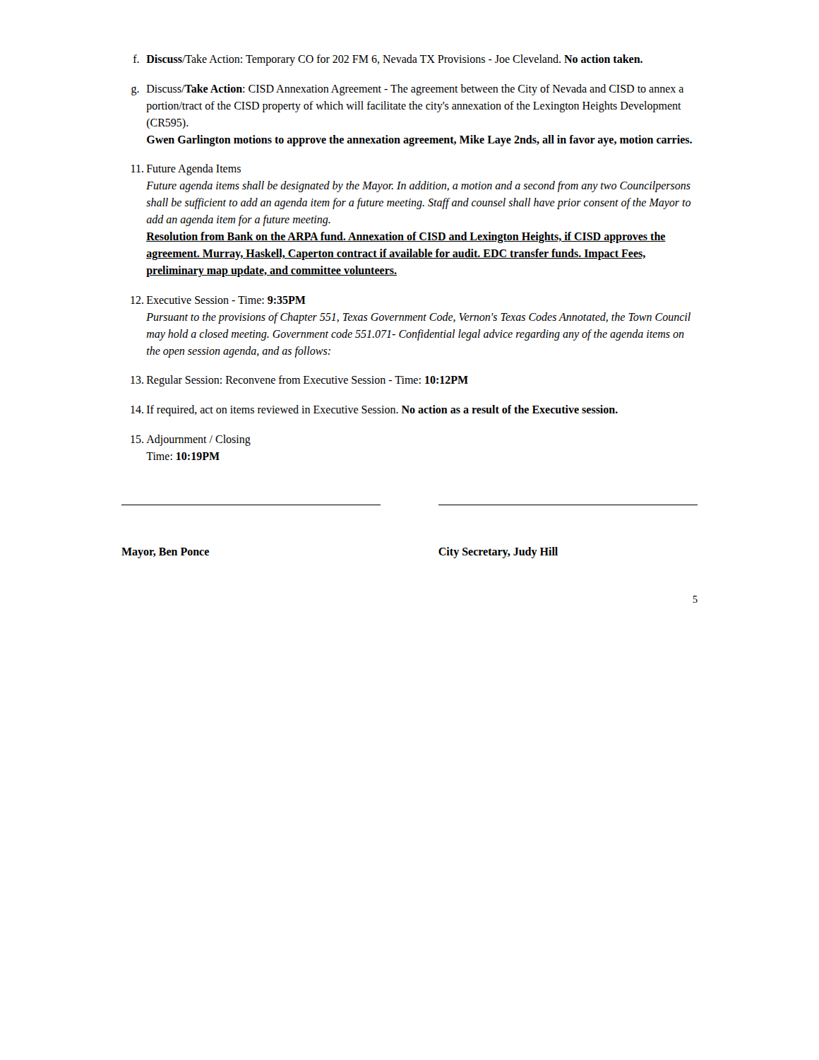f. Discuss/Take Action: Temporary CO for 202 FM 6, Nevada TX Provisions - Joe Cleveland. No action taken.
g. Discuss/Take Action: CISD Annexation Agreement - The agreement between the City of Nevada and CISD to annex a portion/tract of the CISD property of which will facilitate the city's annexation of the Lexington Heights Development (CR595).
Gwen Garlington motions to approve the annexation agreement, Mike Laye 2nds, all in favor aye, motion carries.
11. Future Agenda Items
Future agenda items shall be designated by the Mayor. In addition, a motion and a second from any two Councilpersons shall be sufficient to add an agenda item for a future meeting. Staff and counsel shall have prior consent of the Mayor to add an agenda item for a future meeting.
Resolution from Bank on the ARPA fund. Annexation of CISD and Lexington Heights, if CISD approves the agreement. Murray, Haskell, Caperton contract if available for audit. EDC transfer funds. Impact Fees, preliminary map update, and committee volunteers.
12. Executive Session - Time: 9:35PM
Pursuant to the provisions of Chapter 551, Texas Government Code, Vernon's Texas Codes Annotated, the Town Council may hold a closed meeting. Government code 551.071- Confidential legal advice regarding any of the agenda items on the open session agenda, and as follows:
13. Regular Session: Reconvene from Executive Session - Time: 10:12PM
14. If required, act on items reviewed in Executive Session. No action as a result of the Executive session.
15. Adjournment / Closing
Time: 10:19PM
Mayor, Ben Ponce
City Secretary, Judy Hill
5